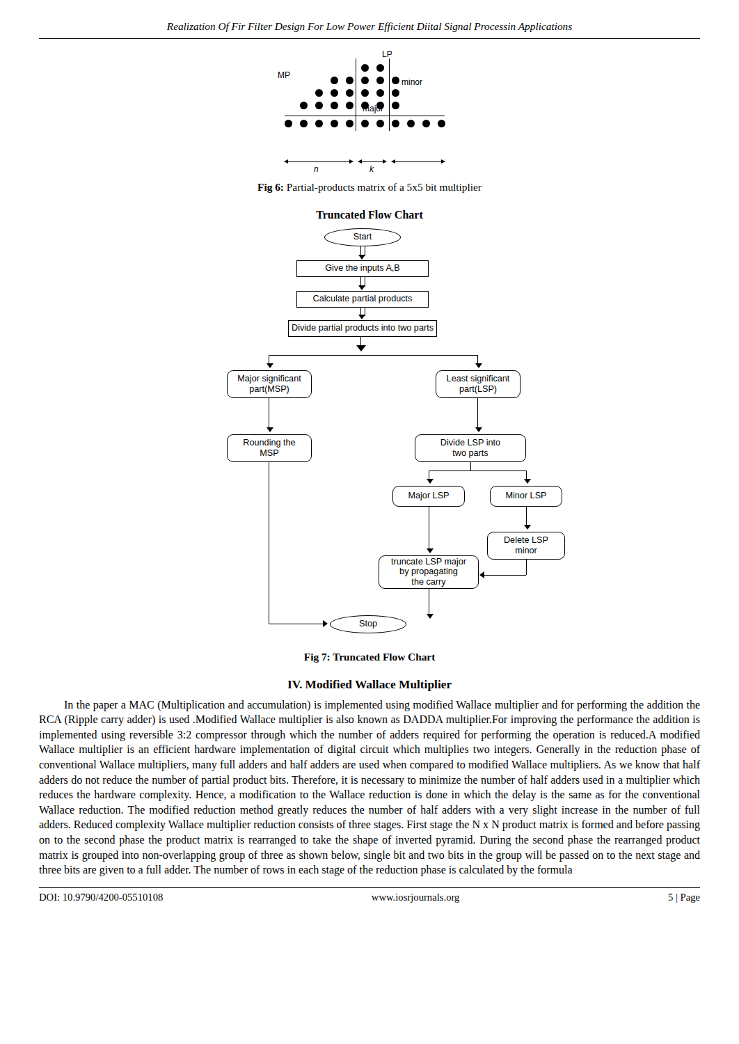Realization Of Fir Filter Design For Low Power Efficient Diital Signal Processin Applications
LP MP minor major
n
k
Fig 6: Partial-products matrix of a 5x5 bit multiplier
Truncated Flow Chart
Start
Give the inputs A,B
Calculate partial products
Divide partial products into two parts
Major significant
part(MSP)
Least significant
part(LSP)
Rounding the
MSP
Divide LSP into
two parts
Major LSP
Minor LSP
Delete LSP
minor
truncate LSP major
by propagating
the carry
Stop
Fig 7: Truncated Flow Chart
IV. Modified Wallace Multiplier
In the paper a MAC (Multiplication and accumulation) is implemented using modified Wallace multiplier and for performing the addition the RCA (Ripple carry adder) is used .Modified Wallace multiplier is also known as DADDA multiplier.For improving the performance the addition is implemented using reversible 3:2 compressor through which the number of adders required for performing the operation is reduced.A modified Wallace multiplier is an efficient hardware implementation of digital circuit which multiplies two integers. Generally in the reduction phase of conventional Wallace multipliers, many full adders and half adders are used when compared to modified Wallace multipliers. As we know that half adders do not reduce the number of partial product bits. Therefore, it is necessary to minimize the number of half adders used in a multiplier which reduces the hardware complexity. Hence, a modification to the Wallace reduction is done in which the delay is the same as for the conventional Wallace reduction. The modified reduction method greatly reduces the number of half adders with a very slight increase in the number of full adders. Reduced complexity Wallace multiplier reduction consists of three stages. First stage the N x N product matrix is formed and before passing on to the second phase the product matrix is rearranged to take the shape of inverted pyramid. During the second phase the rearranged product matrix is grouped into non-overlapping group of three as shown below, single bit and two bits in the group will be passed on to the next stage and three bits are given to a full adder. The number of rows in each stage of the reduction phase is calculated by the formula
DOI: 10.9790/4200-05510108 www.iosrjournals.org 5 | Page